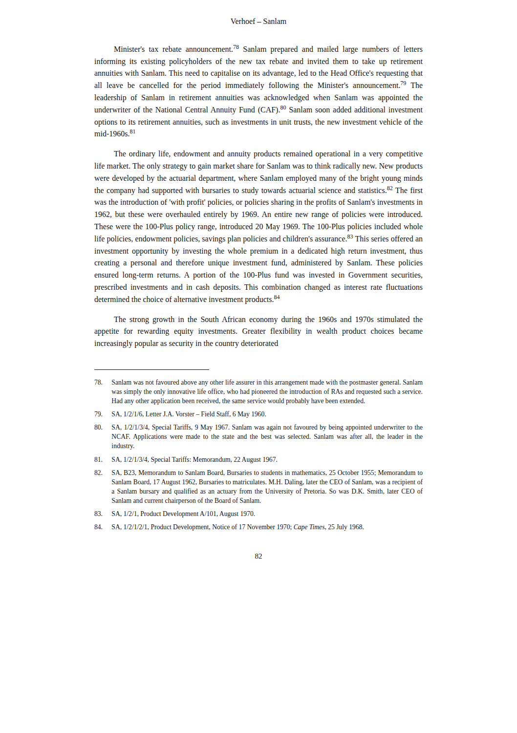Verhoef – Sanlam
Minister's tax rebate announcement.78 Sanlam prepared and mailed large numbers of letters informing its existing policyholders of the new tax rebate and invited them to take up retirement annuities with Sanlam. This need to capitalise on its advantage, led to the Head Office's requesting that all leave be cancelled for the period immediately following the Minister's announcement.79 The leadership of Sanlam in retirement annuities was acknowledged when Sanlam was appointed the underwriter of the National Central Annuity Fund (CAF).80 Sanlam soon added additional investment options to its retirement annuities, such as investments in unit trusts, the new investment vehicle of the mid-1960s.81
The ordinary life, endowment and annuity products remained operational in a very competitive life market. The only strategy to gain market share for Sanlam was to think radically new. New products were developed by the actuarial department, where Sanlam employed many of the bright young minds the company had supported with bursaries to study towards actuarial science and statistics.82 The first was the introduction of 'with profit' policies, or policies sharing in the profits of Sanlam's investments in 1962, but these were overhauled entirely by 1969. An entire new range of policies were introduced. These were the 100-Plus policy range, introduced 20 May 1969. The 100-Plus policies included whole life policies, endowment policies, savings plan policies and children's assurance.83 This series offered an investment opportunity by investing the whole premium in a dedicated high return investment, thus creating a personal and therefore unique investment fund, administered by Sanlam. These policies ensured long-term returns. A portion of the 100-Plus fund was invested in Government securities, prescribed investments and in cash deposits. This combination changed as interest rate fluctuations determined the choice of alternative investment products.84
The strong growth in the South African economy during the 1960s and 1970s stimulated the appetite for rewarding equity investments. Greater flexibility in wealth product choices became increasingly popular as security in the country deteriorated
Sanlam was not favoured above any other life assurer in this arrangement made with the postmaster general. Sanlam was simply the only innovative life office, who had pioneered the introduction of RAs and requested such a service. Had any other application been received, the same service would probably have been extended.
SA, 1/2/1/6, Letter J.A. Vorster – Field Staff, 6 May 1960.
SA, 1/2/1/3/4, Special Tariffs, 9 May 1967. Sanlam was again not favoured by being appointed underwriter to the NCAF. Applications were made to the state and the best was selected. Sanlam was after all, the leader in the industry.
SA, 1/2/1/3/4, Special Tariffs: Memorandum, 22 August 1967.
SA, B23, Memorandum to Sanlam Board, Bursaries to students in mathematics, 25 October 1955; Memorandum to Sanlam Board, 17 August 1962, Bursaries to matriculates. M.H. Daling, later the CEO of Sanlam, was a recipient of a Sanlam bursary and qualified as an actuary from the University of Pretoria. So was D.K. Smith, later CEO of Sanlam and current chairperson of the Board of Sanlam.
SA, 1/2/1, Product Development A/101, August 1970.
SA, 1/2/1/2/1, Product Development, Notice of 17 November 1970; Cape Times, 25 July 1968.
82